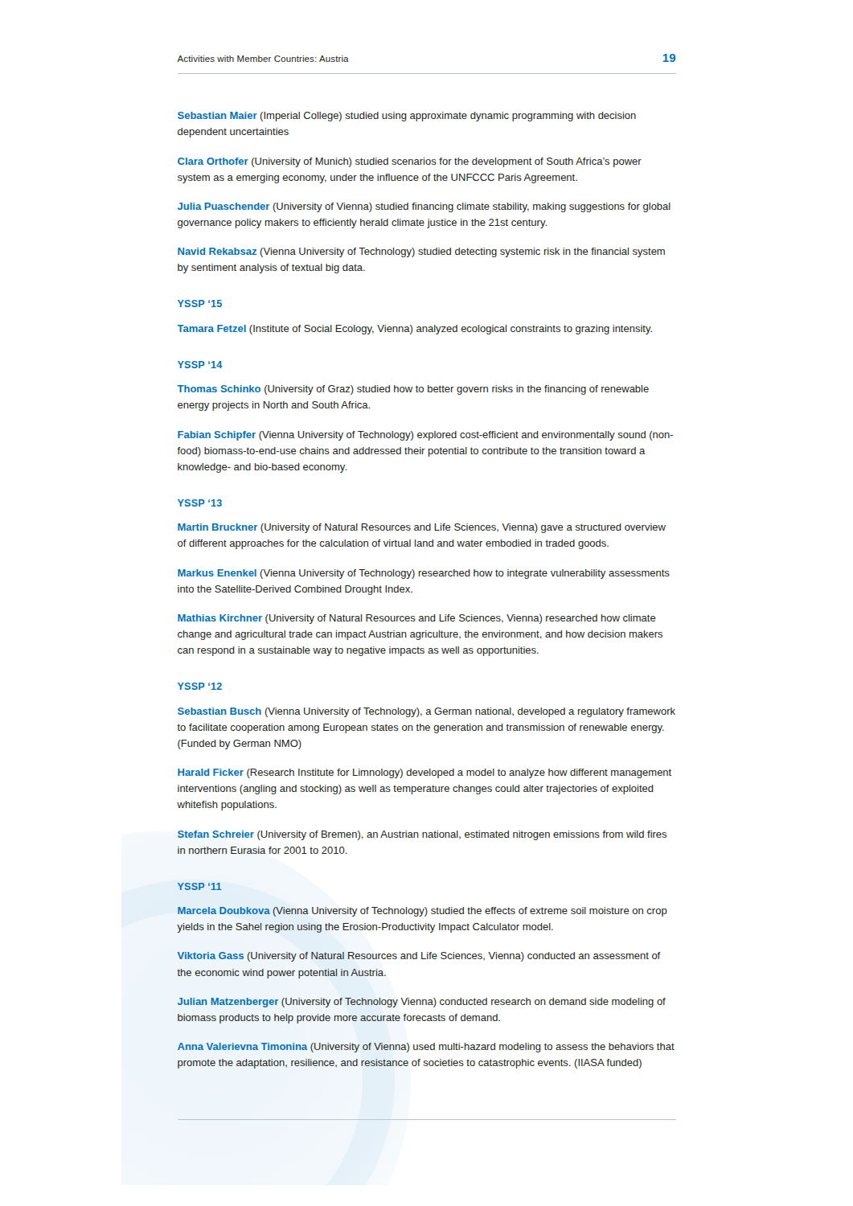Activities with Member Countries: Austria
19
Sebastian Maier (Imperial College) studied using approximate dynamic programming with decision dependent uncertainties
Clara Orthofer (University of Munich) studied scenarios for the development of South Africa’s power system as a emerging economy, under the influence of the UNFCCC Paris Agreement.
Julia Puaschender (University of Vienna) studied financing climate stability, making suggestions for global governance policy makers to efficiently herald climate justice in the 21st century.
Navid Rekabsaz (Vienna University of Technology) studied detecting systemic risk in the financial system by sentiment analysis of textual big data.
YSSP ‘15
Tamara Fetzel (Institute of Social Ecology, Vienna) analyzed ecological constraints to grazing intensity.
YSSP ‘14
Thomas Schinko (University of Graz) studied how to better govern risks in the financing of renewable energy projects in North and South Africa.
Fabian Schipfer (Vienna University of Technology) explored cost-efficient and environmentally sound (non-food) biomass-to-end-use chains and addressed their potential to contribute to the transition toward a knowledge- and bio-based economy.
YSSP ‘13
Martin Bruckner (University of Natural Resources and Life Sciences, Vienna) gave a structured overview of different approaches for the calculation of virtual land and water embodied in traded goods.
Markus Enenkel (Vienna University of Technology) researched how to integrate vulnerability assessments into the Satellite-Derived Combined Drought Index.
Mathias Kirchner (University of Natural Resources and Life Sciences, Vienna) researched how climate change and agricultural trade can impact Austrian agriculture, the environment, and how decision makers can respond in a sustainable way to negative impacts as well as opportunities.
YSSP ‘12
Sebastian Busch (Vienna University of Technology), a German national, developed a regulatory framework to facilitate cooperation among European states on the generation and transmission of renewable energy. (Funded by German NMO)
Harald Ficker (Research Institute for Limnology) developed a model to analyze how different management interventions (angling and stocking) as well as temperature changes could alter trajectories of exploited whitefish populations.
Stefan Schreier (University of Bremen), an Austrian national, estimated nitrogen emissions from wild fires in northern Eurasia for 2001 to 2010.
YSSP ‘11
Marcela Doubkova (Vienna University of Technology) studied the effects of extreme soil moisture on crop yields in the Sahel region using the Erosion-Productivity Impact Calculator model.
Viktoria Gass (University of Natural Resources and Life Sciences, Vienna) conducted an assessment of the economic wind power potential in Austria.
Julian Matzenberger (University of Technology Vienna) conducted research on demand side modeling of biomass products to help provide more accurate forecasts of demand.
Anna Valerievna Timonina (University of Vienna) used multi-hazard modeling to assess the behaviors that promote the adaptation, resilience, and resistance of societies to catastrophic events. (IIASA funded)